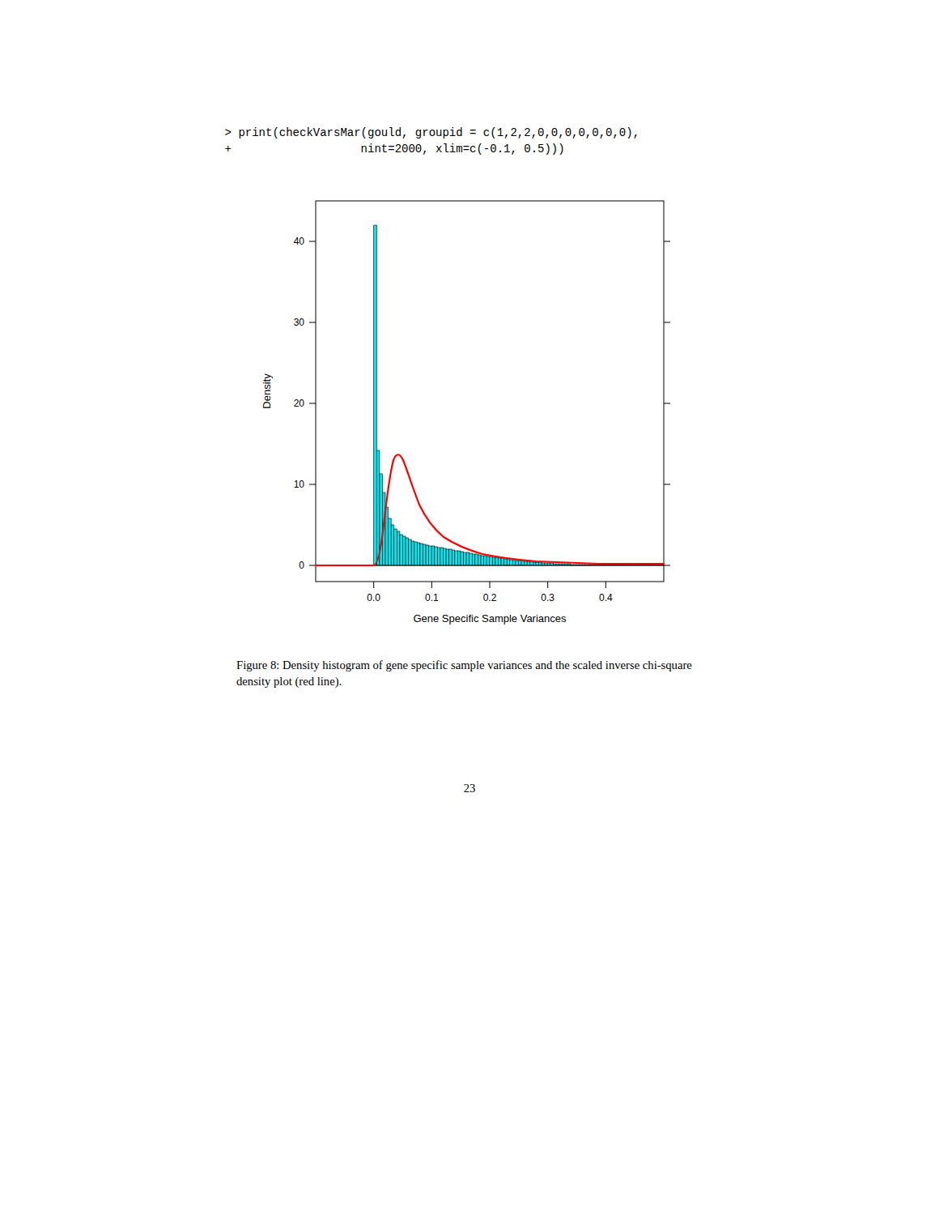> print(checkVarsMar(gould, groupid = c(1,2,2,0,0,0,0,0,0,0),
+                   nint=2000, xlim=c(-0.1, 0.5)))
0 10 20 30 40 0.0 0.1 0.2 0.3 0.4 Gene Specific Sample Variances Density
Figure 8: Density histogram of gene specific sample variances and the scaled inverse chi-square density plot (red line).
23